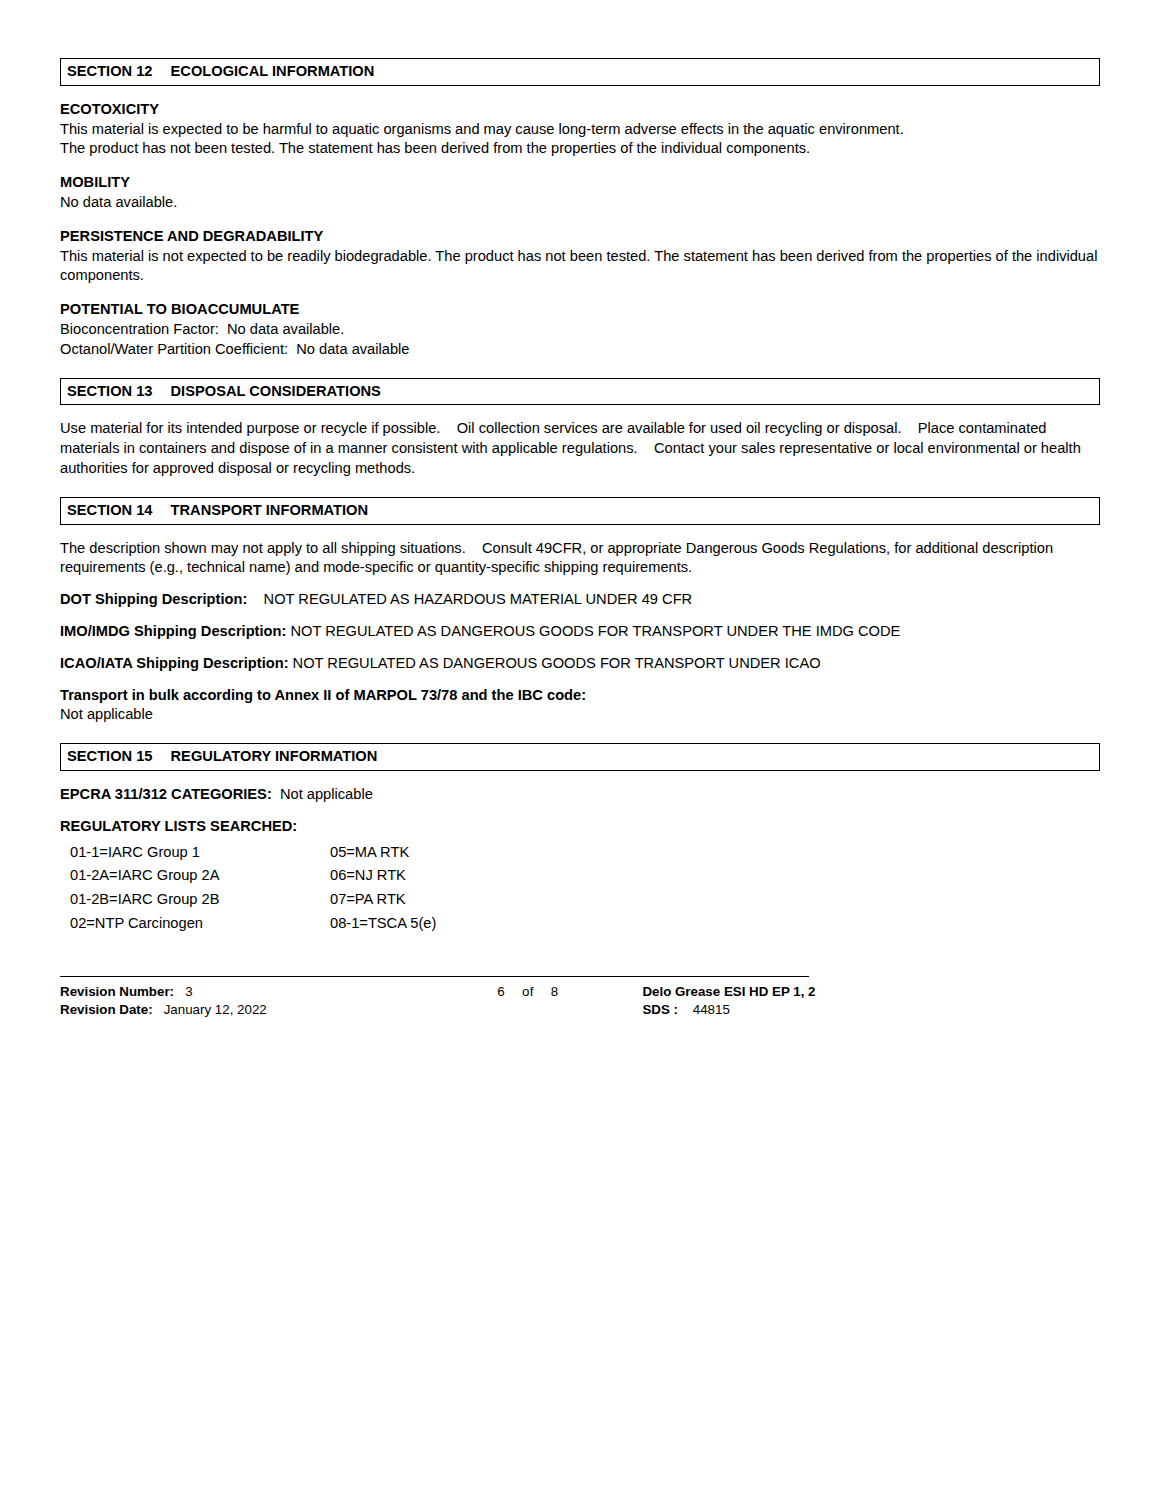SECTION 12 ECOLOGICAL INFORMATION
Ecotoxicity
This material is expected to be harmful to aquatic organisms and may cause long-term adverse effects in the aquatic environment.
The product has not been tested. The statement has been derived from the properties of the individual components.
Mobility
No data available.
Persistence and Degradability
This material is not expected to be readily biodegradable. The product has not been tested. The statement has been derived from the properties of the individual components.
Potential to Bioaccumulate
Bioconcentration Factor: No data available.
Octanol/Water Partition Coefficient: No data available
SECTION 13 DISPOSAL CONSIDERATIONS
Use material for its intended purpose or recycle if possible. Oil collection services are available for used oil recycling or disposal. Place contaminated materials in containers and dispose of in a manner consistent with applicable regulations. Contact your sales representative or local environmental or health authorities for approved disposal or recycling methods.
SECTION 14 TRANSPORT INFORMATION
The description shown may not apply to all shipping situations. Consult 49CFR, or appropriate Dangerous Goods Regulations, for additional description requirements (e.g., technical name) and mode-specific or quantity-specific shipping requirements.
DOT Shipping Description: NOT REGULATED AS HAZARDOUS MATERIAL UNDER 49 CFR
IMO/IMDG Shipping Description: NOT REGULATED AS DANGEROUS GOODS FOR TRANSPORT UNDER THE IMDG CODE
ICAO/IATA Shipping Description: NOT REGULATED AS DANGEROUS GOODS FOR TRANSPORT UNDER ICAO
Transport in bulk according to Annex II of MARPOL 73/78 and the IBC code:
Not applicable
SECTION 15 REGULATORY INFORMATION
EPCRA 311/312 CATEGORIES: Not applicable
REGULATORY LISTS SEARCHED:
| 01-1=IARC Group 1 | 05=MA RTK |
| 01-2A=IARC Group 2A | 06=NJ RTK |
| 01-2B=IARC Group 2B | 07=PA RTK |
| 02=NTP Carcinogen | 08-1=TSCA 5(e) |
| Revision Number: 3 | 6 of 8 | Delo Grease ESI HD EP 1, 2 |
| Revision Date: January 12, 2022 | | SDS : 44815 |